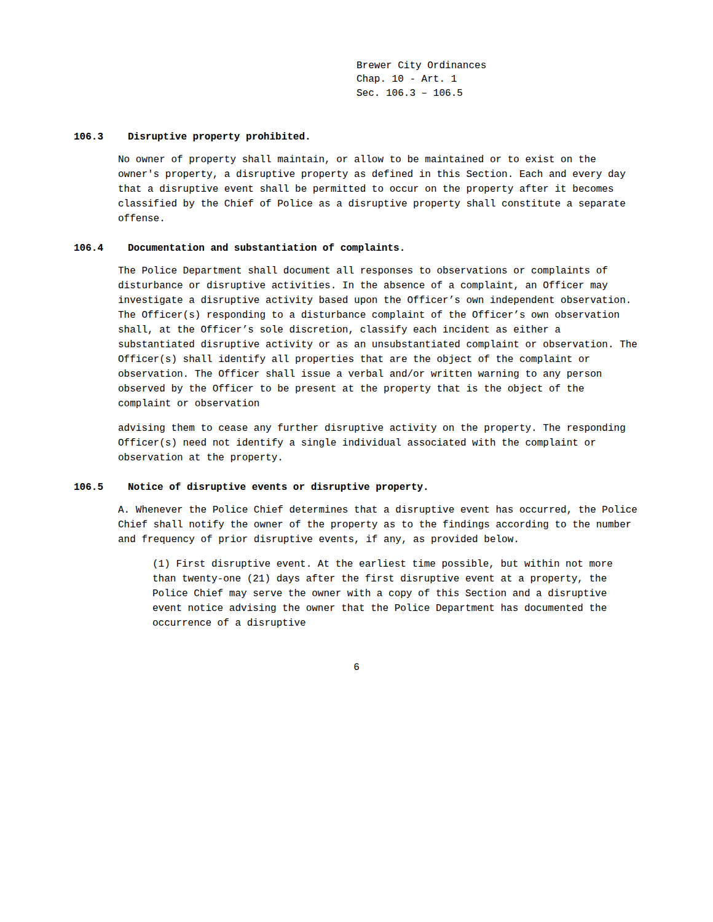Brewer City Ordinances
Chap. 10 - Art. 1
Sec. 106.3 – 106.5
106.3 Disruptive property prohibited.
No owner of property shall maintain, or allow to be maintained or to exist on the owner's property, a disruptive property as defined in this Section. Each and every day that a disruptive event shall be permitted to occur on the property after it becomes classified by the Chief of Police as a disruptive property shall constitute a separate offense.
106.4 Documentation and substantiation of complaints.
The Police Department shall document all responses to observations or complaints of disturbance or disruptive activities. In the absence of a complaint, an Officer may investigate a disruptive activity based upon the Officer’s own independent observation. The Officer(s) responding to a disturbance complaint of the Officer’s own observation shall, at the Officer’s sole discretion, classify each incident as either a substantiated disruptive activity or as an unsubstantiated complaint or observation. The Officer(s) shall identify all properties that are the object of the complaint or observation. The Officer shall issue a verbal and/or written warning to any person observed by the Officer to be present at the property that is the object of the complaint or observation
advising them to cease any further disruptive activity on the property. The responding Officer(s) need not identify a single individual associated with the complaint or observation at the property.
106.5 Notice of disruptive events or disruptive property.
A. Whenever the Police Chief determines that a disruptive event has occurred, the Police Chief shall notify the owner of the property as to the findings according to the number and frequency of prior disruptive events, if any, as provided below.
(1) First disruptive event. At the earliest time possible, but within not more than twenty-one (21) days after the first disruptive event at a property, the Police Chief may serve the owner with a copy of this Section and a disruptive event notice advising the owner that the Police Department has documented the occurrence of a disruptive
6